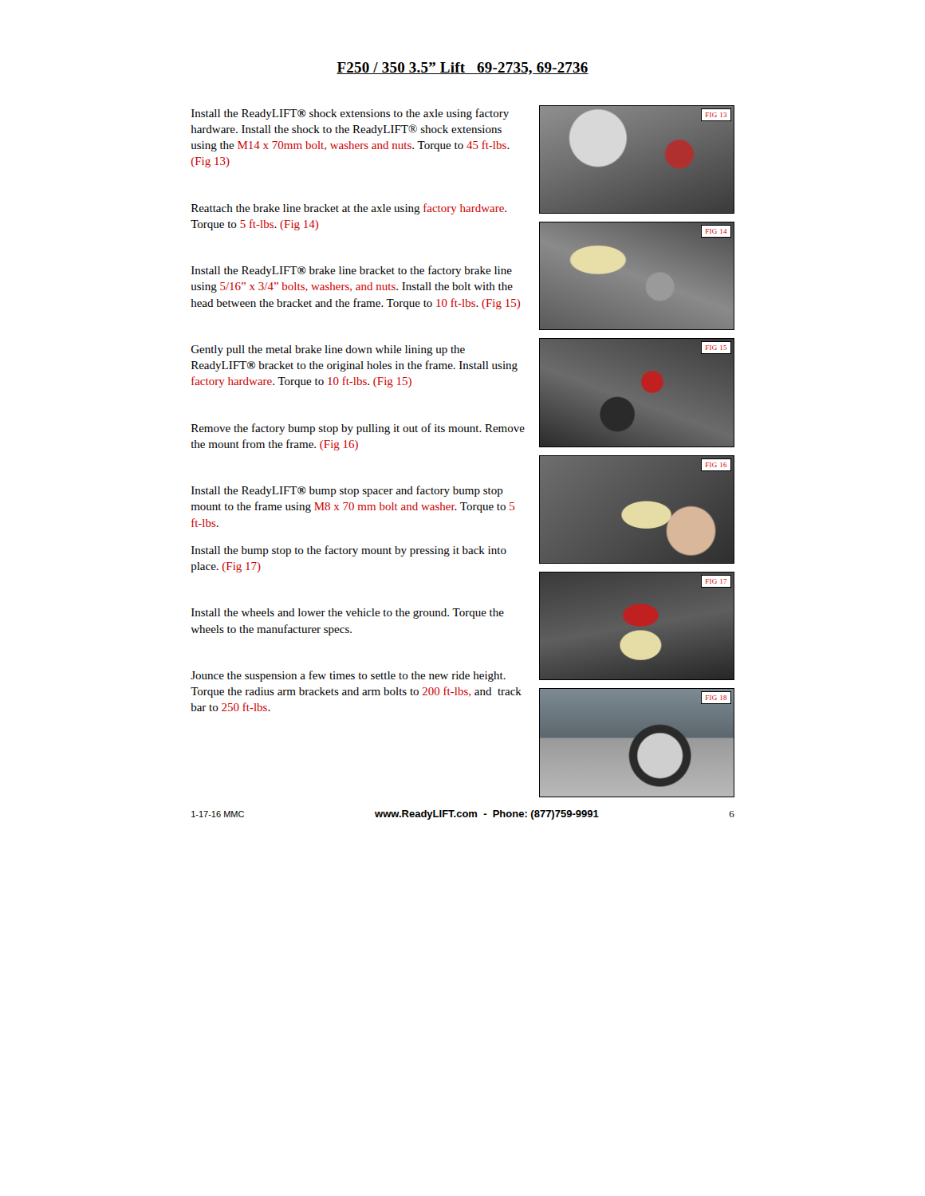F250 / 350 3.5” Lift 69-2735, 69-2736
Install the ReadyLIFT® shock extensions to the axle using factory hardware. Install the shock to the ReadyLIFT® shock extensions using the M14 x 70mm bolt, washers and nuts. Torque to 45 ft-lbs. (Fig 13)
Reattach the brake line bracket at the axle using factory hardware. Torque to 5 ft-lbs. (Fig 14)
Install the ReadyLIFT® brake line bracket to the factory brake line using 5/16” x 3/4” bolts, washers, and nuts. Install the bolt with the head between the bracket and the frame. Torque to 10 ft-lbs. (Fig 15)
Gently pull the metal brake line down while lining up the ReadyLIFT® bracket to the original holes in the frame. Install using factory hardware. Torque to 10 ft-lbs. (Fig 15)
Remove the factory bump stop by pulling it out of its mount. Remove the mount from the frame. (Fig 16)
Install the ReadyLIFT® bump stop spacer and factory bump stop mount to the frame using M8 x 70 mm bolt and washer. Torque to 5 ft-lbs.
Install the bump stop to the factory mount by pressing it back into place. (Fig 17)
Install the wheels and lower the vehicle to the ground. Torque the wheels to the manufacturer specs.
Jounce the suspension a few times to settle to the new ride height. Torque the radius arm brackets and arm bolts to 200 ft-lbs, and track bar to 250 ft-lbs.
FIG 13
FIG 14
FIG 15
FIG 16
FIG 17
FIG 18
1-17-16 MMC
www.ReadyLIFT.com - Phone: (877)759-9991
6